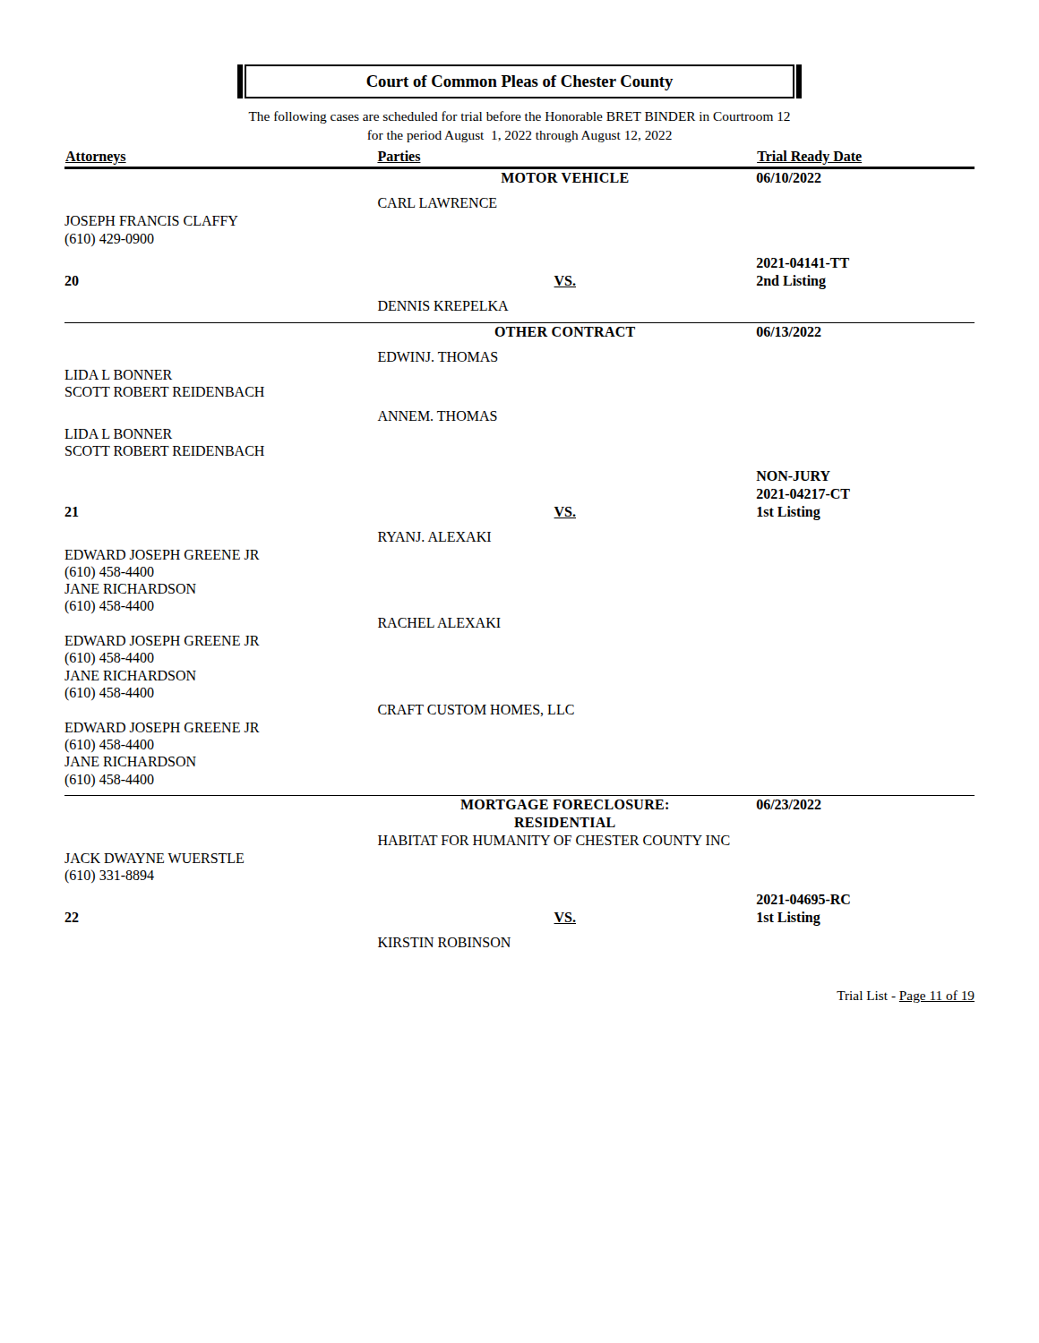Court of Common Pleas of Chester County
The following cases are scheduled for trial before the Honorable BRET BINDER in Courtroom 12
for the period August 1, 2022 through August 12, 2022
| Attorneys | Parties | Trial Ready Date |
| --- | --- | --- |
| | MOTOR VEHICLE | 06/10/2022 |
| | CARL LAWRENCE | |
| JOSEPH FRANCIS CLAFFY | | |
| (610) 429-0900 | | |
| | | 2021-04141-TT |
| 20 | VS. | 2nd Listing |
| | DENNIS KREPELKA | |
| | OTHER CONTRACT | 06/13/2022 |
| | EDWINJ. THOMAS | |
| LIDA L BONNER | | |
| SCOTT ROBERT REIDENBACH | | |
| | ANNEM. THOMAS | |
| LIDA L BONNER | | |
| SCOTT ROBERT REIDENBACH | | |
| | | NON-JURY |
| | | 2021-04217-CT |
| 21 | VS. | 1st Listing |
| | RYANJ. ALEXAKI | |
| EDWARD JOSEPH GREENE JR | | |
| (610) 458-4400 | | |
| JANE RICHARDSON | | |
| (610) 458-4400 | | |
| | RACHEL ALEXAKI | |
| EDWARD JOSEPH GREENE JR | | |
| (610) 458-4400 | | |
| JANE RICHARDSON | | |
| (610) 458-4400 | | |
| | CRAFT CUSTOM HOMES, LLC | |
| EDWARD JOSEPH GREENE JR | | |
| (610) 458-4400 | | |
| JANE RICHARDSON | | |
| (610) 458-4400 | | |
| | MORTGAGE FORECLOSURE: | 06/23/2022 |
| | RESIDENTIAL | |
| | HABITAT FOR HUMANITY OF CHESTER COUNTY INC | |
| JACK DWAYNE WUERSTLE | | |
| (610) 331-8894 | | |
| | | 2021-04695-RC |
| 22 | VS. | 1st Listing |
| | KIRSTIN ROBINSON | |
Trial List - Page 11 of 19